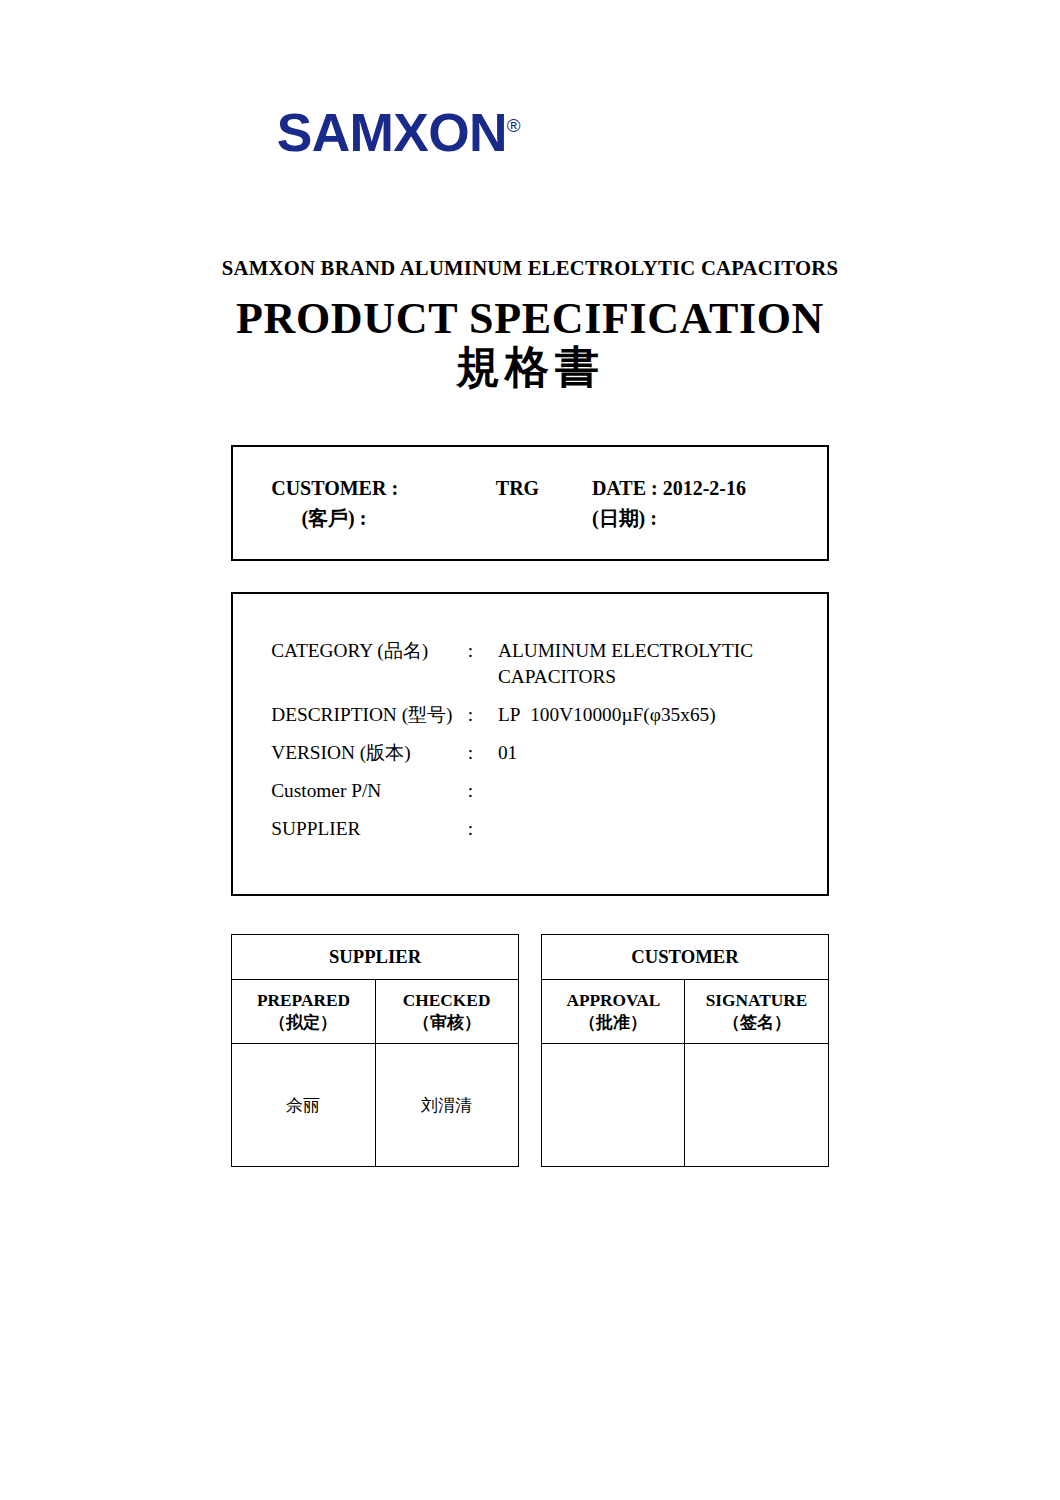SAMXON®
SAMXON BRAND ALUMINUM ELECTROLYTIC CAPACITORS
PRODUCT SPECIFICATION 規格書
| CUSTOMER : | TRG | DATE : 2012-2-16 |
| (客戶) : | | (日期) : |
| CATEGORY (品名) | : | ALUMINUM ELECTROLYTIC CAPACITORS |
| DESCRIPTION (型号) | : | LP 100V10000µF(φ35x65) |
| VERSION (版本) | : | 01 |
| Customer P/N | : | |
| SUPPLIER | : | |
| SUPPLIER |
| --- |
| PREPARED （拟定） | CHECKED （审核） |
| 佘丽 | 刘渭清 |
| CUSTOMER |
| --- |
| APPROVAL （批准） | SIGNATURE （签名） |